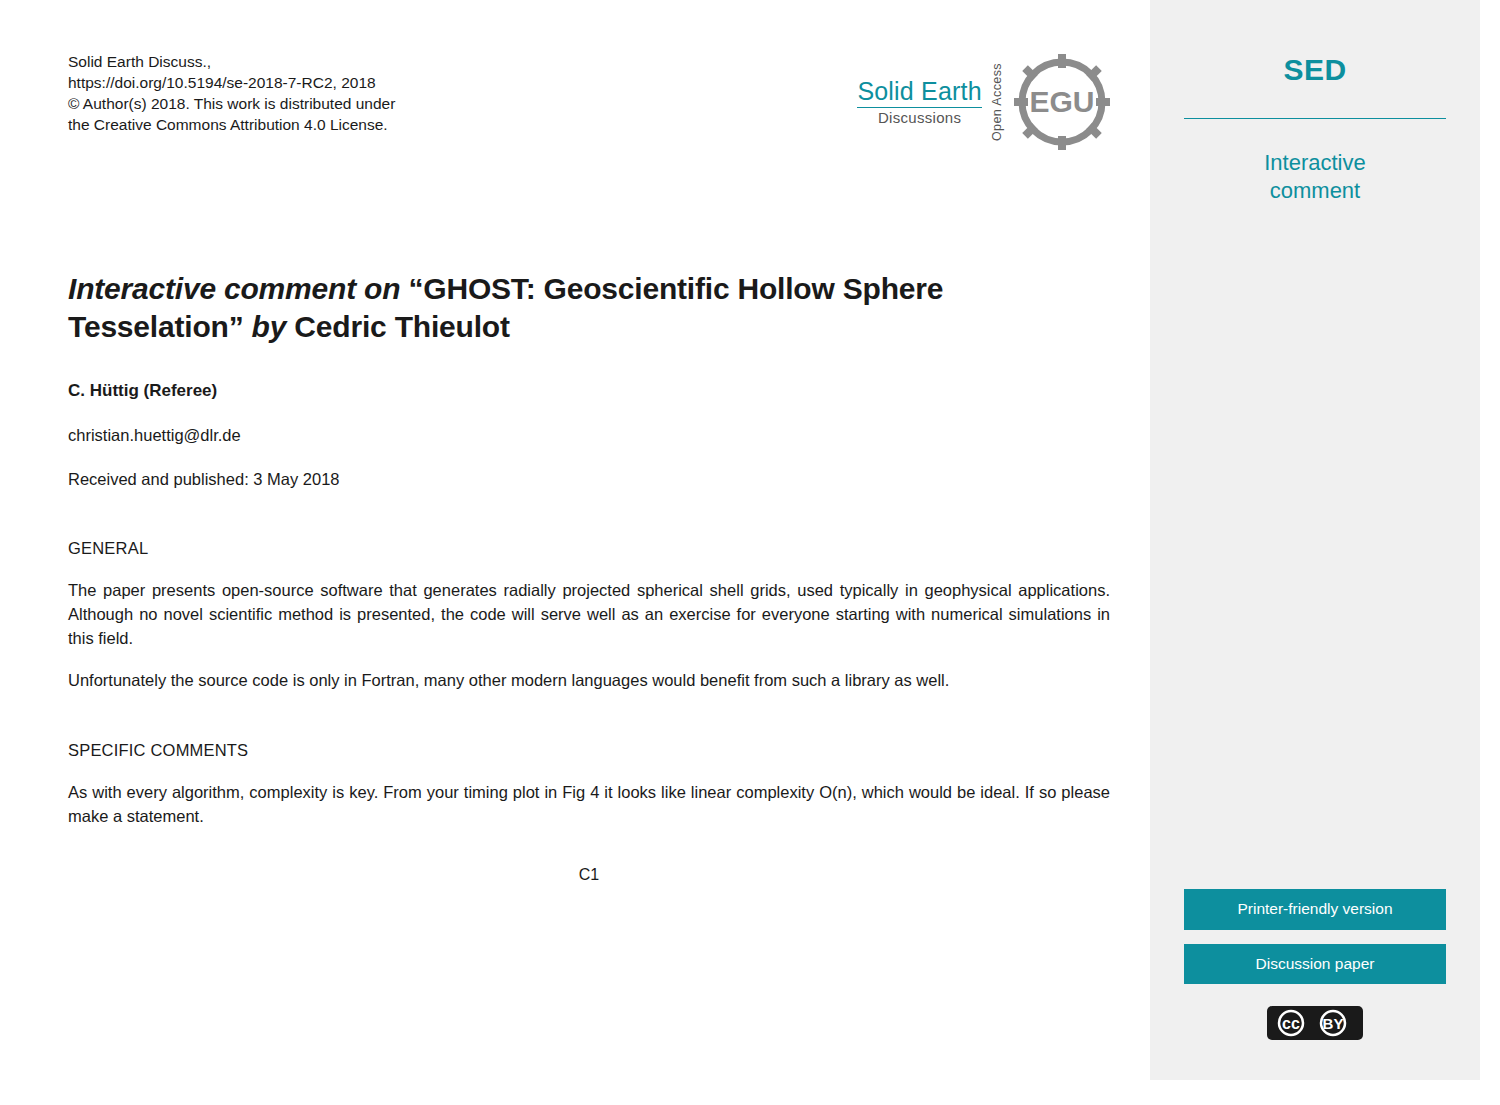Solid Earth Discuss.,
https://doi.org/10.5194/se-2018-7-RC2, 2018
© Author(s) 2018. This work is distributed under
the Creative Commons Attribution 4.0 License.
Solid Earth
Discussions
Open Access
EGU
Interactive comment on “GHOST: Geoscientific Hollow Sphere Tesselation” by Cedric Thieulot
C. Hüttig (Referee)
christian.huettig@dlr.de
Received and published: 3 May 2018
GENERAL
The paper presents open-source software that generates radially projected spherical shell grids, used typically in geophysical applications. Although no novel scientific method is presented, the code will serve well as an exercise for everyone starting with numerical simulations in this field.
Unfortunately the source code is only in Fortran, many other modern languages would benefit from such a library as well.
SPECIFIC COMMENTS
As with every algorithm, complexity is key. From your timing plot in Fig 4 it looks like linear complexity O(n), which would be ideal. If so please make a statement.
C1
SED
Interactive
comment
Printer-friendly version Discussion paper
cc BY